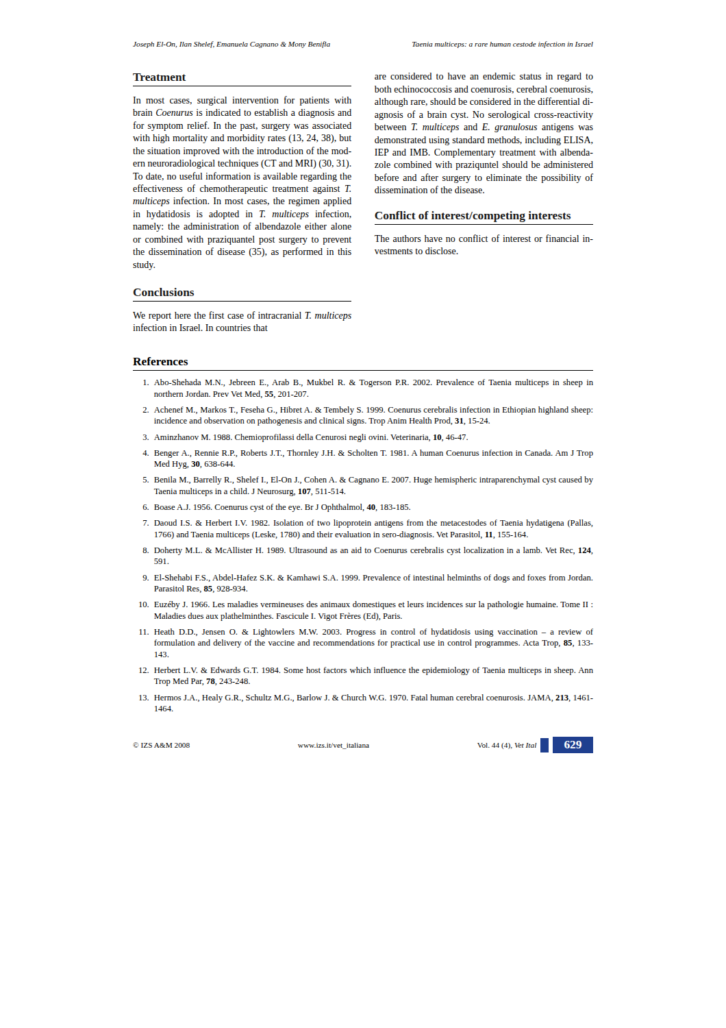Joseph El-On, Ilan Shelef, Emanuela Cagnano & Mony Benifla
Taenia multiceps: a rare human cestode infection in Israel
Treatment
In most cases, surgical intervention for patients with brain Coenurus is indicated to establish a diagnosis and for symptom relief. In the past, surgery was associated with high mortality and morbidity rates (13, 24, 38), but the situation improved with the introduction of the modern neuroradiological techniques (CT and MRI) (30, 31). To date, no useful information is available regarding the effectiveness of chemotherapeutic treatment against T. multiceps infection. In most cases, the regimen applied in hydatidosis is adopted in T. multiceps infection, namely: the administration of albendazole either alone or combined with praziquantel post surgery to prevent the dissemination of disease (35), as performed in this study.
Conclusions
We report here the first case of intracranial T. multiceps infection in Israel. In countries that
are considered to have an endemic status in regard to both echinococcosis and coenurosis, cerebral coenurosis, although rare, should be considered in the differential diagnosis of a brain cyst. No serological cross-reactivity between T. multiceps and E. granulosus antigens was demonstrated using standard methods, including ELISA, IEP and IMB. Complementary treatment with albendazole combined with praziquntel should be administered before and after surgery to eliminate the possibility of dissemination of the disease.
Conflict of interest/competing interests
The authors have no conflict of interest or financial investments to disclose.
References
Abo-Shehada M.N., Jebreen E., Arab B., Mukbel R. & Togerson P.R. 2002. Prevalence of Taenia multiceps in sheep in northern Jordan. Prev Vet Med, 55, 201-207.
Achenef M., Markos T., Feseha G., Hibret A. & Tembely S. 1999. Coenurus cerebralis infection in Ethiopian highland sheep: incidence and observation on pathogenesis and clinical signs. Trop Anim Health Prod, 31, 15-24.
Aminzhanov M. 1988. Chemioprofilassi della Cenurosi negli ovini. Veterinaria, 10, 46-47.
Benger A., Rennie R.P., Roberts J.T., Thornley J.H. & Scholten T. 1981. A human Coenurus infection in Canada. Am J Trop Med Hyg, 30, 638-644.
Benila M., Barrelly R., Shelef I., El-On J., Cohen A. & Cagnano E. 2007. Huge hemispheric intraparenchymal cyst caused by Taenia multiceps in a child. J Neurosurg, 107, 511-514.
Boase A.J. 1956. Coenurus cyst of the eye. Br J Ophthalmol, 40, 183-185.
Daoud I.S. & Herbert I.V. 1982. Isolation of two lipoprotein antigens from the metacestodes of Taenia hydatigena (Pallas, 1766) and Taenia multiceps (Leske, 1780) and their evaluation in sero-diagnosis. Vet Parasitol, 11, 155-164.
Doherty M.L. & McAllister H. 1989. Ultrasound as an aid to Coenurus cerebralis cyst localization in a lamb. Vet Rec, 124, 591.
El-Shehabi F.S., Abdel-Hafez S.K. & Kamhawi S.A. 1999. Prevalence of intestinal helminths of dogs and foxes from Jordan. Parasitol Res, 85, 928-934.
Euzéby J. 1966. Les maladies vermineuses des animaux domestiques et leurs incidences sur la pathologie humaine. Tome II : Maladies dues aux plathelminthes. Fascicule I. Vigot Frères (Ed), Paris.
Heath D.D., Jensen O. & Lightowlers M.W. 2003. Progress in control of hydatidosis using vaccination – a review of formulation and delivery of the vaccine and recommendations for practical use in control programmes. Acta Trop, 85, 133-143.
Herbert L.V. & Edwards G.T. 1984. Some host factors which influence the epidemiology of Taenia multiceps in sheep. Ann Trop Med Par, 78, 243-248.
Hermos J.A., Healy G.R., Schultz M.G., Barlow J. & Church W.G. 1970. Fatal human cerebral coenurosis. JAMA, 213, 1461-1464.
© IZS A&M 2008
www.izs.it/vet_italiana
Vol. 44 (4), Vet Ital 629